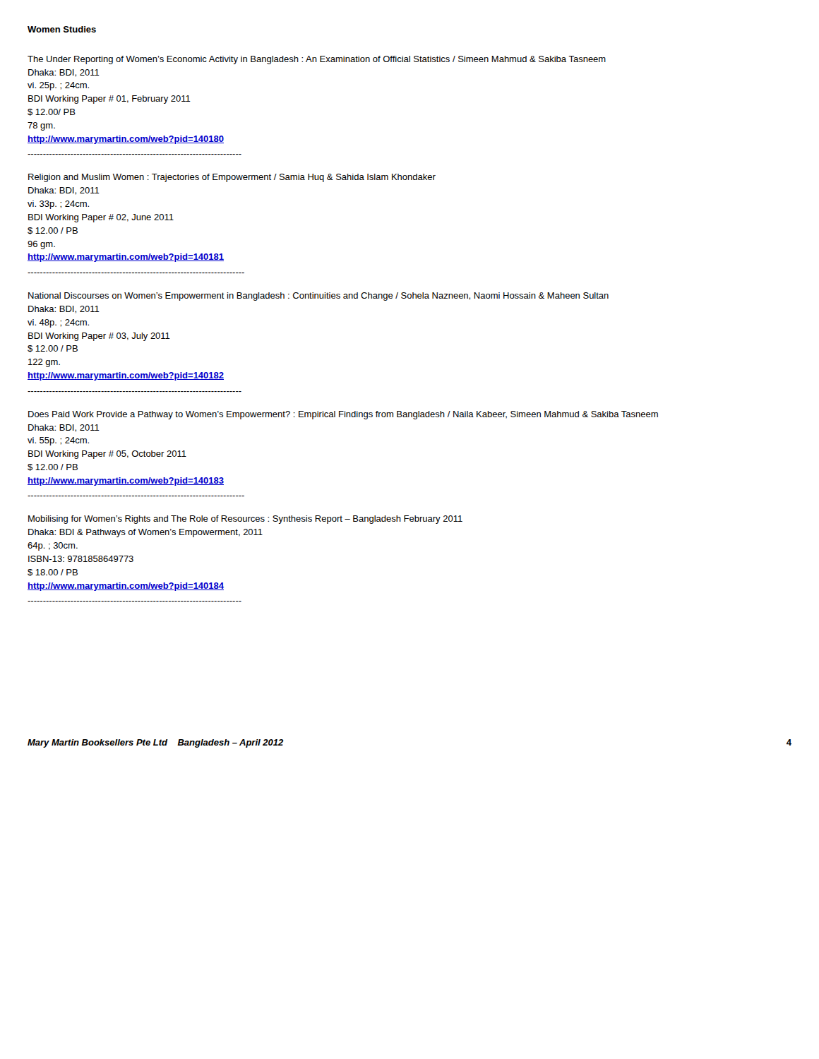Women Studies
The Under Reporting of Women’s Economic Activity in Bangladesh : An Examination of Official Statistics / Simeen Mahmud & Sakiba Tasneem
Dhaka: BDI, 2011
vi. 25p. ; 24cm.
BDI Working Paper # 01, February 2011
$ 12.00/ PB
78 gm.
http://www.marymartin.com/web?pid=140180
----------------------------------------------------------------------
Religion and Muslim Women : Trajectories of Empowerment / Samia Huq & Sahida Islam Khondaker
Dhaka: BDI, 2011
vi. 33p. ; 24cm.
BDI Working Paper # 02, June 2011
$ 12.00 / PB
96 gm.
http://www.marymartin.com/web?pid=140181
-----------------------------------------------------------------------
National Discourses on Women’s Empowerment in Bangladesh : Continuities and Change / Sohela Nazneen, Naomi Hossain & Maheen Sultan
Dhaka: BDI, 2011
vi. 48p. ; 24cm.
BDI Working Paper # 03, July 2011
$ 12.00 / PB
122 gm.
http://www.marymartin.com/web?pid=140182
----------------------------------------------------------------------
Does Paid Work Provide a Pathway to Women’s Empowerment? : Empirical Findings from Bangladesh / Naila Kabeer, Simeen Mahmud & Sakiba Tasneem
Dhaka: BDI, 2011
vi. 55p. ; 24cm.
BDI Working Paper # 05, October 2011
$ 12.00 / PB
http://www.marymartin.com/web?pid=140183
-----------------------------------------------------------------------
Mobilising for Women’s Rights and The Role of Resources : Synthesis Report – Bangladesh February 2011
Dhaka: BDI & Pathways of Women’s Empowerment, 2011
64p. ; 30cm.
ISBN-13: 9781858649773
$ 18.00 / PB
http://www.marymartin.com/web?pid=140184
----------------------------------------------------------------------
Mary Martin Booksellers Pte Ltd Bangladesh – April 2012 4